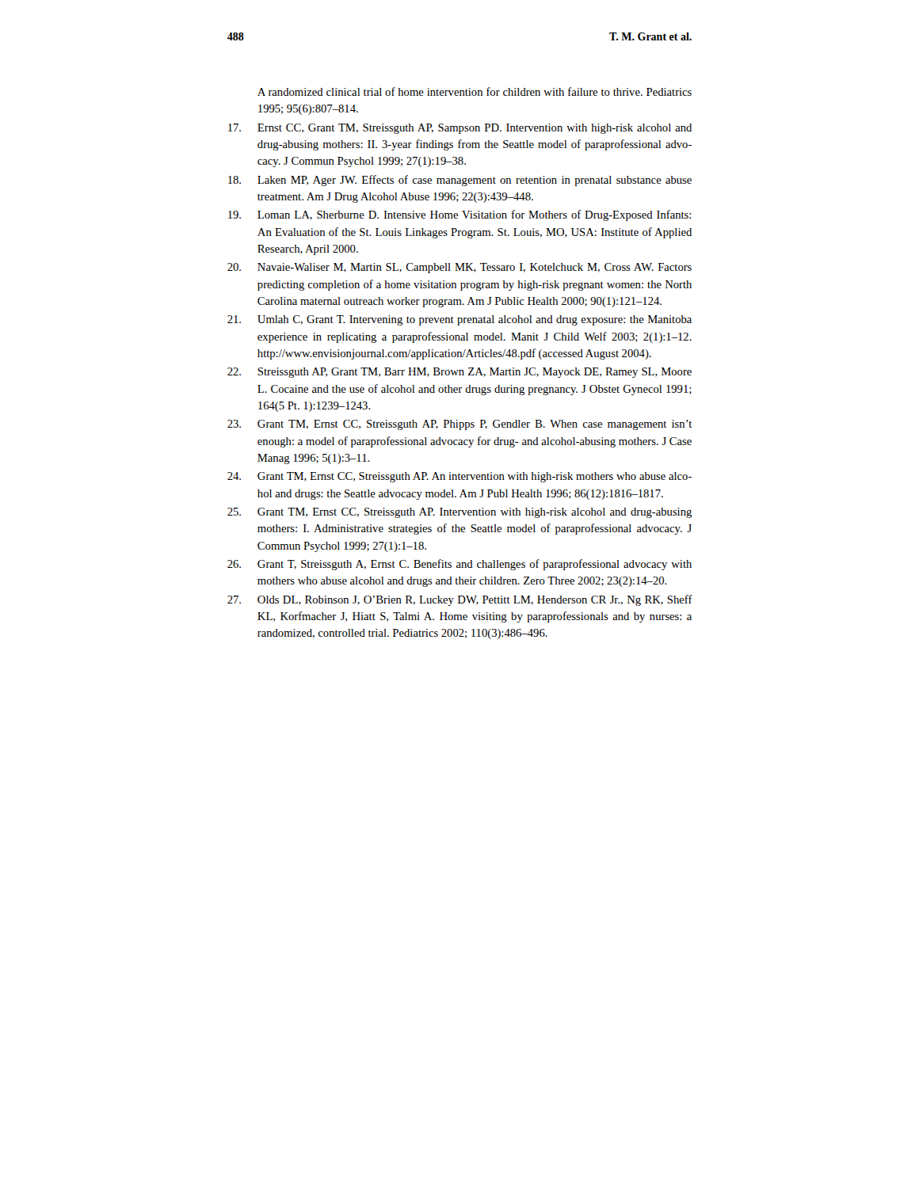488 T. M. Grant et al.
A randomized clinical trial of home intervention for children with failure to thrive. Pediatrics 1995; 95(6):807–814.
17. Ernst CC, Grant TM, Streissguth AP, Sampson PD. Intervention with high-risk alcohol and drug-abusing mothers: II. 3-year findings from the Seattle model of paraprofessional advocacy. J Commun Psychol 1999; 27(1):19–38.
18. Laken MP, Ager JW. Effects of case management on retention in prenatal substance abuse treatment. Am J Drug Alcohol Abuse 1996; 22(3):439–448.
19. Loman LA, Sherburne D. Intensive Home Visitation for Mothers of Drug-Exposed Infants: An Evaluation of the St. Louis Linkages Program. St. Louis, MO, USA: Institute of Applied Research, April 2000.
20. Navaie-Waliser M, Martin SL, Campbell MK, Tessaro I, Kotelchuck M, Cross AW. Factors predicting completion of a home visitation program by high-risk pregnant women: the North Carolina mater­nal outreach worker program. Am J Public Health 2000; 90(1):121–124.
21. Umlah C, Grant T. Intervening to prevent prenatal alcohol and drug exposure: the Manitoba experience in replicating a paraprofes­sional model. Manit J Child Welf 2003; 2(1):1–12. http://www.envisionjournal.com/application/Articles/48.pdf (accessed August 2004).
22. Streissguth AP, Grant TM, Barr HM, Brown ZA, Martin JC, Mayock DE, Ramey SL, Moore L. Cocaine and the use of alcohol and other drugs during pregnancy. J Obstet Gynecol 1991; 164(5 Pt. 1):1239–1243.
23. Grant TM, Ernst CC, Streissguth AP, Phipps P, Gendler B. When case management isn’t enough: a model of paraprofessional advocacy for drug- and alcohol-abusing mothers. J Case Manag 1996; 5(1):3–11.
24. Grant TM, Ernst CC, Streissguth AP. An intervention with high-risk mothers who abuse alcohol and drugs: the Seattle advocacy model. Am J Publ Health 1996; 86(12):1816–1817.
25. Grant TM, Ernst CC, Streissguth AP. Intervention with high-risk alcohol and drug-abusing mothers: I. Administrative strategies of the Seattle model of paraprofessional advocacy. J Commun Psychol 1999; 27(1):1–18.
26. Grant T, Streissguth A, Ernst C. Benefits and challenges of paraprofessional advocacy with mothers who abuse alcohol and drugs and their children. Zero Three 2002; 23(2):14–20.
27. Olds DL, Robinson J, O’Brien R, Luckey DW, Pettitt LM, Henderson CR Jr., Ng RK, Sheff KL, Korfmacher J, Hiatt S, Talmi A. Home visiting by paraprofessionals and by nurses: a randomized, controlled trial. Pediatrics 2002; 110(3):486–496.